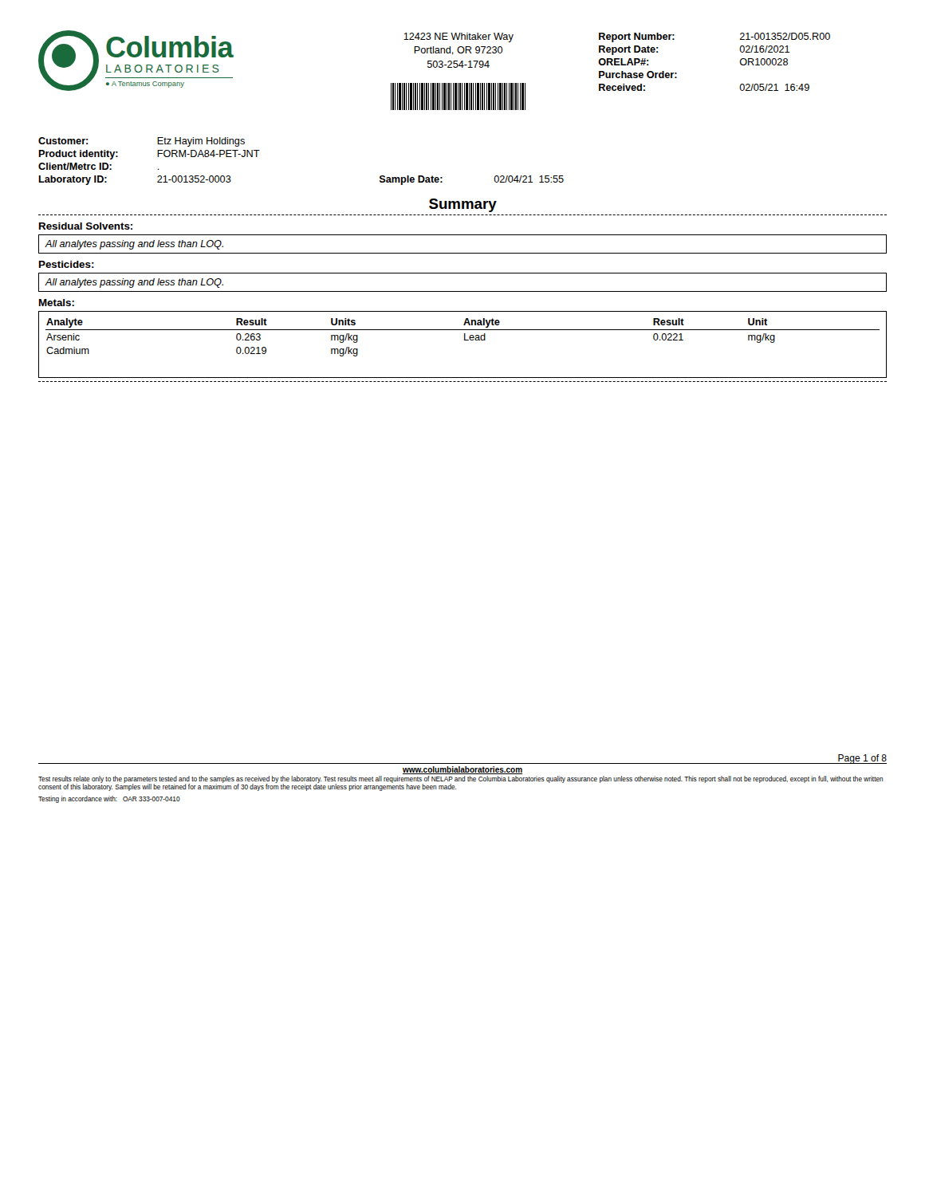Columbia
LABORATORIES
● A Tentamus Company
12423 NE Whitaker Way
Portland, OR 97230
503-254-1794
| Report Number: | 21-001352/D05.R00 |
| Report Date: | 02/16/2021 |
| ORELAP#: | OR100028 |
| Purchase Order: | |
| Received: | 02/05/21 16:49 |
| Customer: | Etz Hayim Holdings | | |
| Product identity: | FORM-DA84-PET-JNT | | |
| Client/Metrc ID: | . | | |
| Laboratory ID: | 21-001352-0003 | Sample Date: | 02/04/21 15:55 |
Summary
Residual Solvents:
All analytes passing and less than LOQ.
Pesticides:
All analytes passing and less than LOQ.
Metals:
| Analyte | Result | Units | Analyte | Result | Unit |
| --- | --- | --- | --- | --- | --- |
| Arsenic | 0.263 | mg/kg | Lead | 0.0221 | mg/kg |
| Cadmium | 0.0219 | mg/kg | | | |
Page 1 of 8
www.columbialaboratories.com
Test results relate only to the parameters tested and to the samples as received by the laboratory. Test results meet all requirements of NELAP and the Columbia Laboratories quality assurance plan unless otherwise noted. This report shall not be reproduced, except in full, without the written consent of this laboratory. Samples will be retained for a maximum of 30 days from the receipt date unless prior arrangements have been made.
Testing in accordance with: OAR 333-007-0410